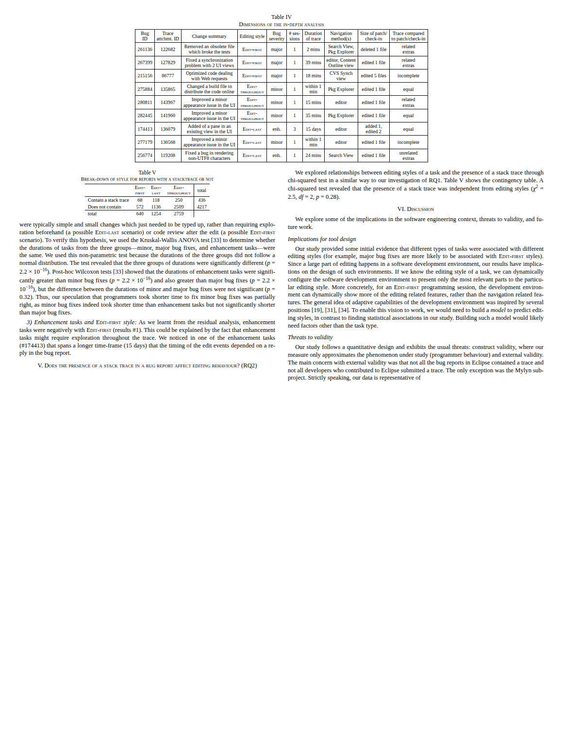Table IV Dimensions of the in-depth analysis
| Bug ID | Trace attchmt. ID | Change summary | Editing style | Bug severity | # ses- sions | Duration of trace | Navigation method(s) | Size of patch/ check-in | Trace compared to patch/check-in |
| --- | --- | --- | --- | --- | --- | --- | --- | --- | --- |
| 261136 | 122682 | Removed an obsolete file which broke the tests | Edit-first | major | 1 | 2 mins | Search View, Pkg Explorer | deleted 1 file | related extras |
| 267399 | 127829 | Fixed a synchronization problem with 2 UI views | Edit-first | major | 1 | 39 mins | editor, Content Outline view | edited 1 file | related extras |
| 215156 | 86777 | Optimized code dealing with Web requests | Edit-first | major | 1 | 18 mins | CVS Synch view | edited 5 files | incomplete |
| 275884 | 135865 | Changed a build file to distribute the code online | Edit- throughout | minor | 1 | within 1 min | Pkg Explorer | edited 1 file | equal |
| 280811 | 143967 | Improved a minor appearance issue in the UI | Edit- throughout | minor | 1 | 15 mins | editor | edited 1 file | related extras |
| 282445 | 141960 | Improved a minor appearance issue in the UI | Edit- throughout | minor | 1 | 35 mins | Pkg Explorer | edited 1 file | equal |
| 174413 | 136079 | Added of a pane in an existing view in the UI | Edit-last | enh. | 3 | 15 days | editor | added 1, edited 2 | equal |
| 277179 | 136568 | Improved a minor appearance issue in the UI | Edit-last | minor | 1 | within 1 min | editor | edited 1 file | incomplete |
| 256774 | 119208 | Fixed a bug in rendering non-UTF8 characters | Edit-last | enh. | 1 | 24 mins | Search View | edited 1 file | unrelated extras |
Table V
Break-down of style for reports with a stacktrace or not
| | Edit- first | Edit- last | Edit- throughout | total |
| --- | --- | --- | --- | --- |
| Contain a stack trace | 68 | 118 | 250 | 436 |
| Does not contain | 572 | 1136 | 2509 | 4217 |
| total | 640 | 1254 | 2759 | |
were typically simple and small changes which just needed to be typed up, rather than requiring exploration beforehand (a possible Edit-last scenario) or code review after the edit (a possible Edit-first scenario). To verify this hypothesis, we used the Kruskal-Wallis ANOVA test [33] to determine whether the durations of tasks from the three groups—minor, major bug fixes, and enhancement tasks—were the same. We used this non-parametric test because the durations of the three groups did not follow a normal distribution. The test revealed that the three groups of durations were significantly different (p = 2.2 × 10−16). Post-hoc Wilcoxon tests [33] showed that the durations of enhancement tasks were significantly greater than minor bug fixes (p = 2.2 × 10−16) and also greater than major bug fixes (p = 2.2 × 10−16), but the difference between the durations of minor and major bug fixes were not significant (p = 0.32). Thus, our speculation that programmers took shorter time to fix minor bug fixes was partially right, as minor bug fixes indeed took shorter time than enhancement tasks but not significantly shorter than major bug fixes.
3) Enhancement tasks and Edit-first style: As we learnt from the residual analysis, enhancement tasks were negatively with Edit-first (results #1). This could be explained by the fact that enhancement tasks might require exploration throughout the trace. We noticed in one of the enhancement tasks (#174413) that spans a longer time-frame (15 days) that the timing of the edit events depended on a reply in the bug report.
V. Does the presence of a stack trace in a bug report affect editing behaviour? (RQ2)
We explored relationships between editing styles of a task and the presence of a stack trace through chi-squared test in a similar way to our investigation of RQ1. Table V shows the contingency table. A chi-squared test revealed that the presence of a stack trace was independent from editing styles (χ2 = 2.5, df = 2, p = 0.28).
VI. Discussion
We explore some of the implications in the software engineering context, threats to validity, and future work.
Implications for tool design
Our study provided some initial evidence that different types of tasks were associated with different editing styles (for example, major bug fixes are more likely to be associated with Edit-first styles). Since a large part of editing happens in a software development environment, our results have implications on the design of such environments. If we know the editing style of a task, we can dynamically configure the software development environment to present only the most relevant parts to the particular editing style. More concretely, for an Edit-first programming session, the development environment can dynamically show more of the editing related features, rather than the navigation related features. The general idea of adaptive capabilities of the development environment was inspired by several positions [19], [31], [34]. To enable this vision to work, we would need to build a model to predict editing styles, in contrast to finding statistical associations in our study. Building such a model would likely need factors other than the task type.
Threats to validity
Our study follows a quantitative design and exhibits the usual threats: construct validity, where our measure only approximates the phenomenon under study (programmer behaviour) and external validity. The main concern with external validity was that not all the bug reports in Eclipse contained a trace and not all developers who contributed to Eclipse submitted a trace. The only exception was the Mylyn sub-project. Strictly speaking, our data is representative of